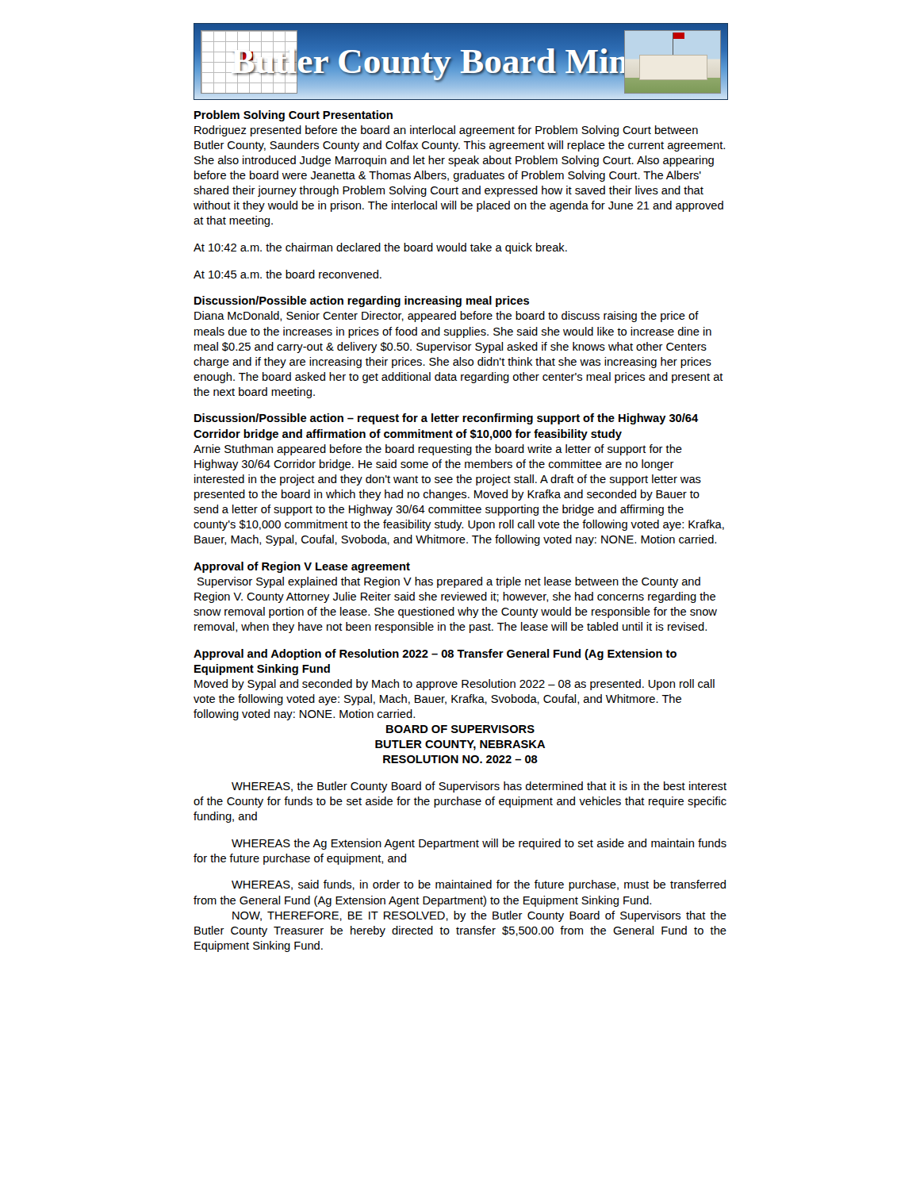Butler County Board Minutes
Problem Solving Court Presentation
Rodriguez presented before the board an interlocal agreement for Problem Solving Court between Butler County, Saunders County and Colfax County. This agreement will replace the current agreement. She also introduced Judge Marroquin and let her speak about Problem Solving Court. Also appearing before the board were Jeanetta & Thomas Albers, graduates of Problem Solving Court. The Albers' shared their journey through Problem Solving Court and expressed how it saved their lives and that without it they would be in prison. The interlocal will be placed on the agenda for June 21 and approved at that meeting.
At 10:42 a.m. the chairman declared the board would take a quick break.
At 10:45 a.m. the board reconvened.
Discussion/Possible action regarding increasing meal prices
Diana McDonald, Senior Center Director, appeared before the board to discuss raising the price of meals due to the increases in prices of food and supplies. She said she would like to increase dine in meal $0.25 and carry-out & delivery $0.50. Supervisor Sypal asked if she knows what other Centers charge and if they are increasing their prices. She also didn't think that she was increasing her prices enough. The board asked her to get additional data regarding other center's meal prices and present at the next board meeting.
Discussion/Possible action – request for a letter reconfirming support of the Highway 30/64 Corridor bridge and affirmation of commitment of $10,000 for feasibility study
Arnie Stuthman appeared before the board requesting the board write a letter of support for the Highway 30/64 Corridor bridge. He said some of the members of the committee are no longer interested in the project and they don't want to see the project stall. A draft of the support letter was presented to the board in which they had no changes. Moved by Krafka and seconded by Bauer to send a letter of support to the Highway 30/64 committee supporting the bridge and affirming the county's $10,000 commitment to the feasibility study. Upon roll call vote the following voted aye: Krafka, Bauer, Mach, Sypal, Coufal, Svoboda, and Whitmore. The following voted nay: NONE. Motion carried.
Approval of Region V Lease agreement
Supervisor Sypal explained that Region V has prepared a triple net lease between the County and Region V. County Attorney Julie Reiter said she reviewed it; however, she had concerns regarding the snow removal portion of the lease. She questioned why the County would be responsible for the snow removal, when they have not been responsible in the past. The lease will be tabled until it is revised.
Approval and Adoption of Resolution 2022 – 08 Transfer General Fund (Ag Extension to Equipment Sinking Fund
Moved by Sypal and seconded by Mach to approve Resolution 2022 – 08 as presented. Upon roll call vote the following voted aye: Sypal, Mach, Bauer, Krafka, Svoboda, Coufal, and Whitmore. The following voted nay: NONE. Motion carried.
BOARD OF SUPERVISORS
BUTLER COUNTY, NEBRASKA
RESOLUTION NO. 2022 – 08
WHEREAS, the Butler County Board of Supervisors has determined that it is in the best interest of the County for funds to be set aside for the purchase of equipment and vehicles that require specific funding, and
WHEREAS the Ag Extension Agent Department will be required to set aside and maintain funds for the future purchase of equipment, and
WHEREAS, said funds, in order to be maintained for the future purchase, must be transferred from the General Fund (Ag Extension Agent Department) to the Equipment Sinking Fund.
NOW, THEREFORE, BE IT RESOLVED, by the Butler County Board of Supervisors that the Butler County Treasurer be hereby directed to transfer $5,500.00 from the General Fund to the Equipment Sinking Fund.